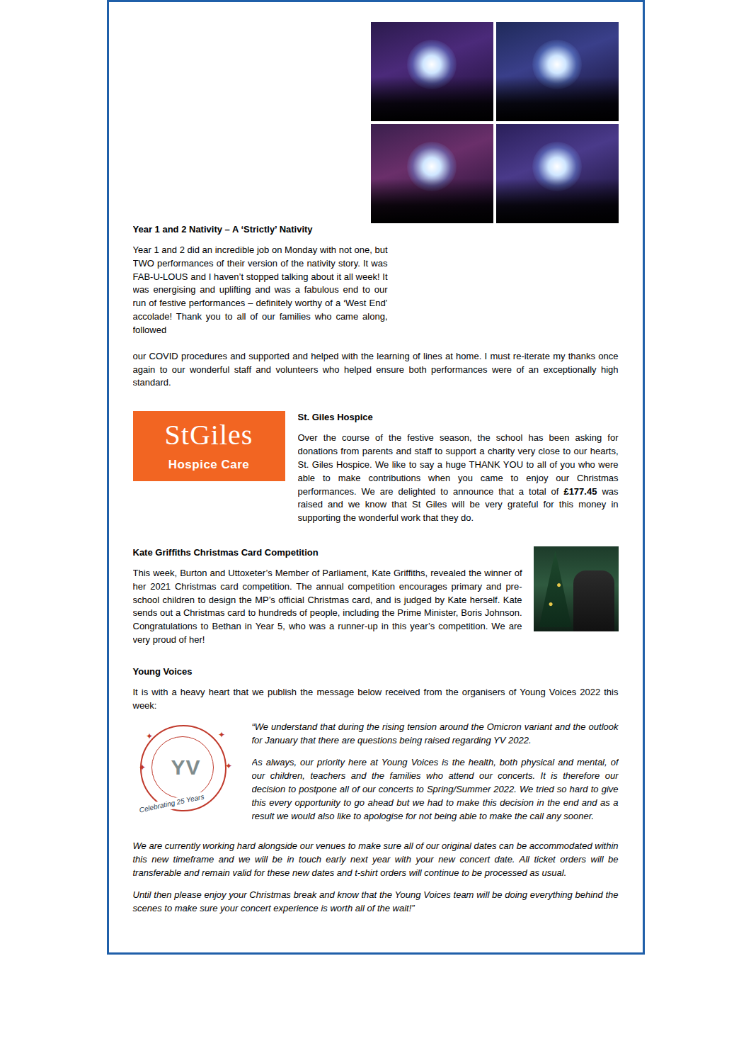Year 1 and 2 Nativity – A ‘Strictly’ Nativity
Year 1 and 2 did an incredible job on Monday with not one, but TWO performances of their version of the nativity story. It was FAB-U-LOUS and I haven’t stopped talking about it all week! It was energising and uplifting and was a fabulous end to our run of festive performances – definitely worthy of a ‘West End’ accolade! Thank you to all of our families who came along, followed
our COVID procedures and supported and helped with the learning of lines at home. I must re-iterate my thanks once again to our wonderful staff and volunteers who helped ensure both performances were of an exceptionally high standard.
StGiles
Hospice Care
St. Giles Hospice
Over the course of the festive season, the school has been asking for donations from parents and staff to support a charity very close to our hearts, St. Giles Hospice. We like to say a huge THANK YOU to all of you who were able to make contributions when you came to enjoy our Christmas performances. We are delighted to announce that a total of £177.45 was raised and we know that St Giles will be very grateful for this money in supporting the wonderful work that they do.
Kate Griffiths Christmas Card Competition
This week, Burton and Uttoxeter’s Member of Parliament, Kate Griffiths, revealed the winner of her 2021 Christmas card competition. The annual competition encourages primary and pre-school children to design the MP’s official Christmas card, and is judged by Kate herself. Kate sends out a Christmas card to hundreds of people, including the Prime Minister, Boris Johnson. Congratulations to Bethan in Year 5, who was a runner-up in this year’s competition. We are very proud of her!
Young Voices
It is with a heavy heart that we publish the message below received from the organisers of Young Voices 2022 this week:
YV
✦ ✦ ✦ ✦
Celebrating 25 Years
“We understand that during the rising tension around the Omicron variant and the outlook for January that there are questions being raised regarding YV 2022.
As always, our priority here at Young Voices is the health, both physical and mental, of our children, teachers and the families who attend our concerts. It is therefore our decision to postpone all of our concerts to Spring/Summer 2022. We tried so hard to give this every opportunity to go ahead but we had to make this decision in the end and as a result we would also like to apologise for not being able to make the call any sooner.
We are currently working hard alongside our venues to make sure all of our original dates can be accommodated within this new timeframe and we will be in touch early next year with your new concert date. All ticket orders will be transferable and remain valid for these new dates and t-shirt orders will continue to be processed as usual.
Until then please enjoy your Christmas break and know that the Young Voices team will be doing everything behind the scenes to make sure your concert experience is worth all of the wait!”